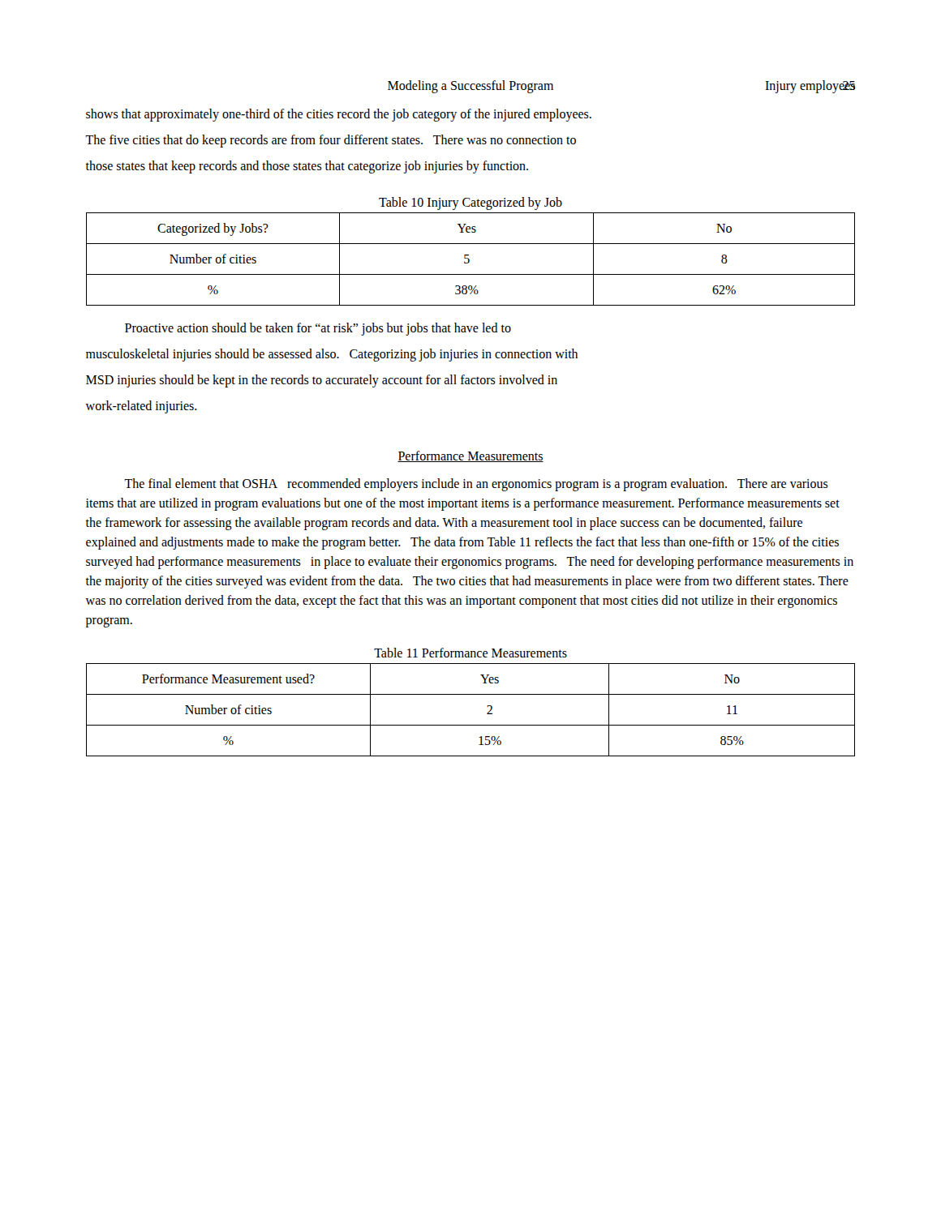Injury employees
Modeling a Successful Program 25
shows that approximately one-third of the cities record the job category of the injured employees.
The five cities that do keep records are from four different states. There was no connection to
those states that keep records and those states that categorize job injuries by function.
Table 10 Injury Categorized by Job
| Categorized by Jobs? | Yes | No |
| Number of cities | 5 | 8 |
| % | 38% | 62% |
Proactive action should be taken for “at risk” jobs but jobs that have led to
musculoskeletal injuries should be assessed also. Categorizing job injuries in connection with
MSD injuries should be kept in the records to accurately account for all factors involved in
work-related injuries.
Performance Measurements
The final element that OSHA recommended employers include in an ergonomics program is a program evaluation. There are various items that are utilized in program evaluations but one of the most important items is a performance measurement. Performance measurements set the framework for assessing the available program records and data. With a measurement tool in place success can be documented, failure explained and adjustments made to make the program better. The data from Table 11 reflects the fact that less than one-fifth or 15% of the cities surveyed had performance measurements in place to evaluate their ergonomics programs. The need for developing performance measurements in the majority of the cities surveyed was evident from the data. The two cities that had measurements in place were from two different states. There was no correlation derived from the data, except the fact that this was an important component that most cities did not utilize in their ergonomics program.
Table 11 Performance Measurements
| Performance Measurement used? | Yes | No |
| Number of cities | 2 | 11 |
| % | 15% | 85% |